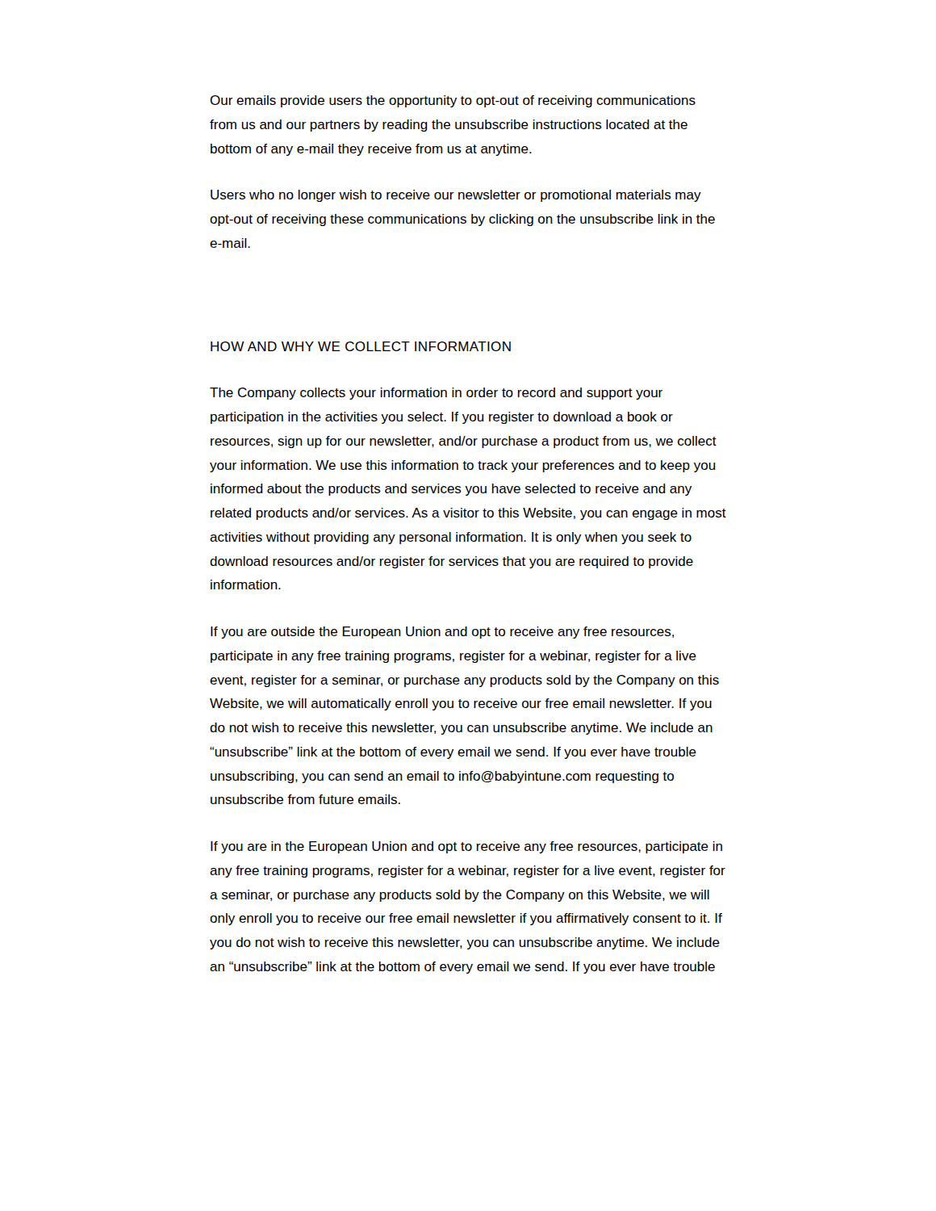Our emails provide users the opportunity to opt-out of receiving communications from us and our partners by reading the unsubscribe instructions located at the bottom of any e-mail they receive from us at anytime.
Users who no longer wish to receive our newsletter or promotional materials may opt-out of receiving these communications by clicking on the unsubscribe link in the e-mail.
HOW AND WHY WE COLLECT INFORMATION
The Company collects your information in order to record and support your participation in the activities you select. If you register to download a book or resources, sign up for our newsletter, and/or purchase a product from us, we collect your information. We use this information to track your preferences and to keep you informed about the products and services you have selected to receive and any related products and/or services. As a visitor to this Website, you can engage in most activities without providing any personal information. It is only when you seek to download resources and/or register for services that you are required to provide information.
If you are outside the European Union and opt to receive any free resources, participate in any free training programs, register for a webinar, register for a live event, register for a seminar, or purchase any products sold by the Company on this Website, we will automatically enroll you to receive our free email newsletter. If you do not wish to receive this newsletter, you can unsubscribe anytime. We include an “unsubscribe” link at the bottom of every email we send. If you ever have trouble unsubscribing, you can send an email to info@babyintune.com requesting to unsubscribe from future emails.
If you are in the European Union and opt to receive any free resources, participate in any free training programs, register for a webinar, register for a live event, register for a seminar, or purchase any products sold by the Company on this Website, we will only enroll you to receive our free email newsletter if you affirmatively consent to it. If you do not wish to receive this newsletter, you can unsubscribe anytime. We include an “unsubscribe” link at the bottom of every email we send. If you ever have trouble